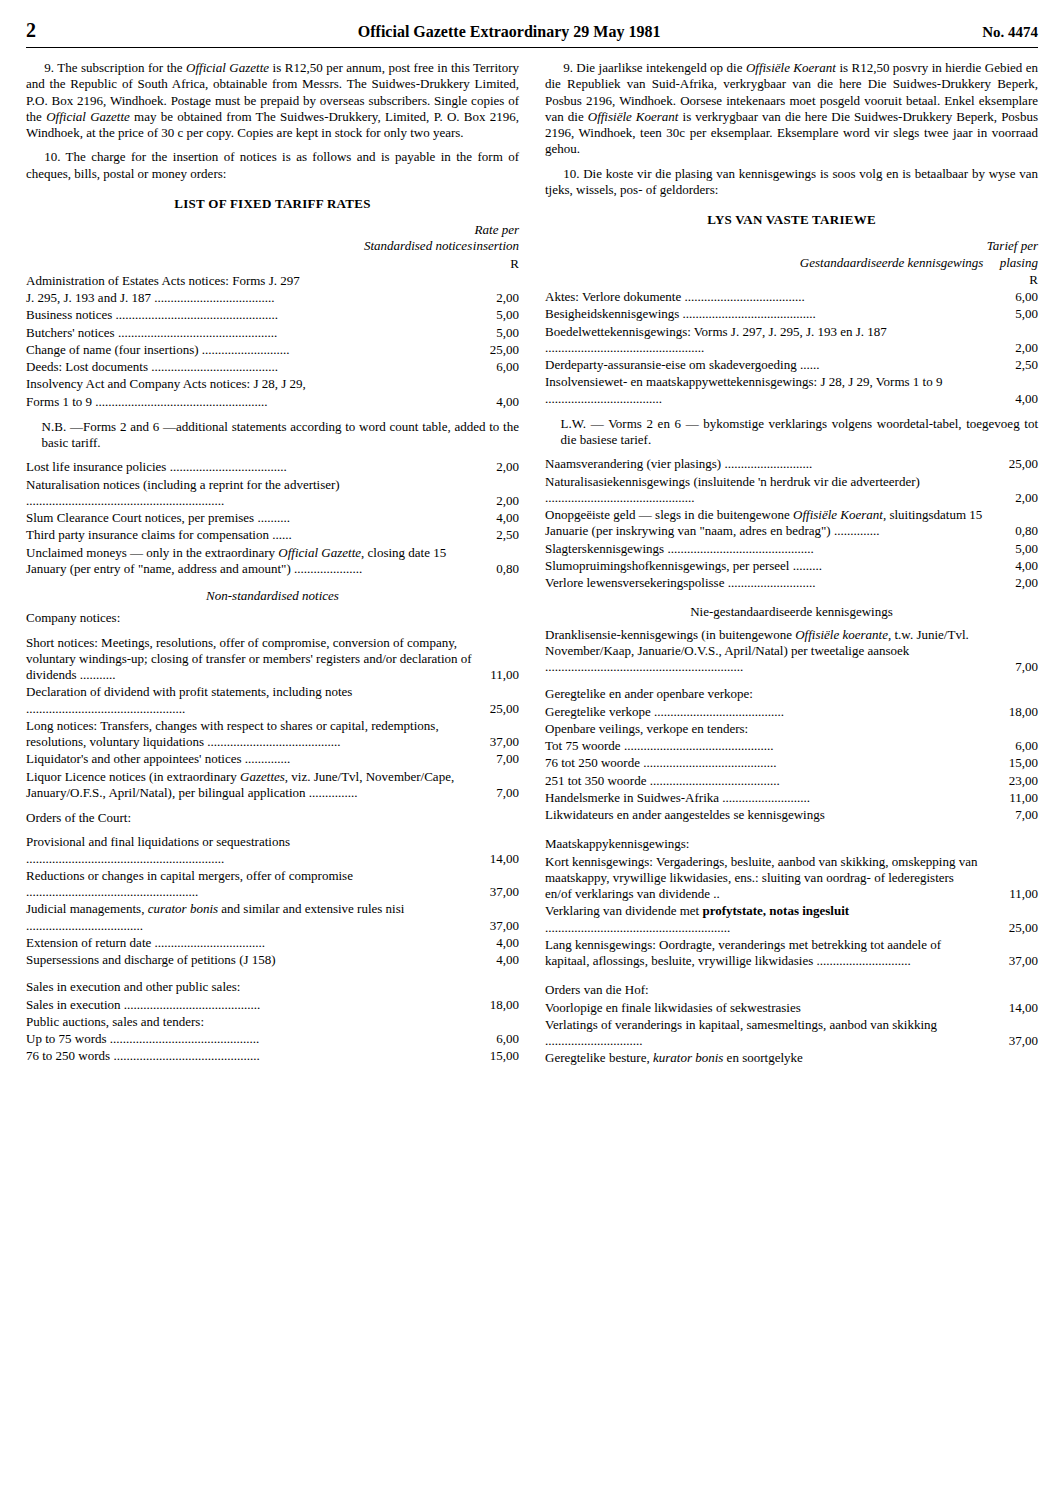2
Official Gazette Extraordinary 29 May 1981
No. 4474
9. The subscription for the Official Gazette is R12,50 per annum, post free in this Territory and the Republic of South Africa, obtainable from Messrs. The Suidwes-Drukkery Limited, P.O. Box 2196, Windhoek. Postage must be prepaid by overseas subscribers. Single copies of the Official Gazette may be obtained from The Suidwes-Drukkery, Limited, P. O. Box 2196, Windhoek, at the price of 30 c per copy. Copies are kept in stock for only two years.
10. The charge for the insertion of notices is as follows and is payable in the form of cheques, bills, postal or money orders:
List of Fixed Tariff Rates
| Standardised notices | Rate per insertion |
| | R |
| Administration of Estates Acts notices: Forms J. 297 | |
| J. 295, J. 193 and J. 187 ..................................... | 2,00 |
| Business notices .................................................. | 5,00 |
| Butchers' notices ................................................. | 5,00 |
| Change of name (four insertions) ........................... | 25,00 |
| Deeds: Lost documents ....................................... | 6,00 |
| Insolvency Act and Company Acts notices: J 28, J 29, | |
| Forms 1 to 9 ..................................................... | 4,00 |
N.B. —Forms 2 and 6 —additional statements according to word count table, added to the basic tariff.
| Lost life insurance policies .................................... | 2,00 |
| Naturalisation notices (including a reprint for the advertiser) ............................................................. | 2,00 |
| Slum Clearance Court notices, per premises .......... | 4,00 |
| Third party insurance claims for compensation ...... | 2,50 |
| Unclaimed moneys — only in the extraordinary Official Gazette , closing date 15 January (per entry of "name, address and amount") ..................... | 0,80 |
Non-standardised notices
Company notices:
| Short notices: Meetings, resolutions, offer of compromise, conversion of company, voluntary windings-up; closing of transfer or members' registers and/or declaration of dividends ........... | 11,00 |
| Declaration of dividend with profit statements, including notes ................................................. | 25,00 |
| Long notices: Transfers, changes with respect to shares or capital, redemptions, resolutions, voluntary liquidations ......................................... | 37,00 |
| Liquidator's and other appointees' notices .............. | 7,00 |
| Liquor Licence notices (in extraordinary Gazettes , viz. June/Tvl, November/Cape, January/O.F.S., April/Natal), per bilingual application ............... | 7,00 |
Orders of the Court:
| Provisional and final liquidations or sequestrations ............................................................. | 14,00 |
| Reductions or changes in capital mergers, offer of compromise ..................................................... | 37,00 |
| Judicial managements, curator bonis and similar and extensive rules nisi .................................... | 37,00 |
| Extension of return date .................................. | 4,00 |
| Supersessions and discharge of petitions (J 158) | 4,00 |
| Sales in execution and other public sales: | |
| Sales in execution .......................................... | 18,00 |
| Public auctions, sales and tenders: | |
| Up to 75 words .............................................. | 6,00 |
| 76 to 250 words ............................................. | 15,00 |
9. Die jaarlikse intekengeld op die Offisiële Koerant is R12,50 posvry in hierdie Gebied en die Republiek van Suid-Afrika, verkrygbaar van die here Die Suidwes-Drukkery Beperk, Posbus 2196, Windhoek. Oorsese intekenaars moet posgeld vooruit betaal. Enkel eksemplare van die Offisiële Koerant is verkrygbaar van die here Die Suidwes-Drukkery Beperk, Posbus 2196, Windhoek, teen 30c per eksemplaar. Eksemplare word vir slegs twee jaar in voorraad gehou.
10. Die koste vir die plasing van kennisgewings is soos volg en is betaalbaar by wyse van tjeks, wissels, pos- of geldorders:
Lys van Vaste Tariewe
| Gestandaardiseerde kennisgewings | Tarief per plasing |
| | R |
| Aktes: Verlore dokumente ..................................... | 6,00 |
| Besigheidskennisgewings ......................................... | 5,00 |
| Boedelwettekennisgewings: Vorms J. 297, J. 295, J. 193 en J. 187 ................................................. | 2,00 |
| Derdeparty-assuransie-eise om skadevergoeding ...... | 2,50 |
| Insolvensiewet- en maatskappywettekennisgewings: J 28, J 29, Vorms 1 to 9 .................................... | 4,00 |
L.W. — Vorms 2 en 6 — bykomstige verklarings volgens woordetal-tabel, toegevoeg tot die basiese tarief.
| Naamsverandering (vier plasings) ........................... | 25,00 |
| Naturalisasiekennisgewings (insluitende 'n herdruk vir die adverteerder) .............................................. | 2,00 |
| Onopgeëiste geld — slegs in die buitengewone Offisiële Koerant , sluitingsdatum 15 Januarie (per inskrywing van "naam, adres en bedrag") .............. | 0,80 |
| Slagterskennisgewings ............................................. | 5,00 |
| Slumopruimingshofkennisgewings, per perseel ......... | 4,00 |
| Verlore lewensversekeringspolisse ........................... | 2,00 |
Nie-gestandaardiseerde kennisgewings
| Dranklisensie-kennisgewings (in buitengewone Offisiële koerante , t.w. Junie/Tvl. November/Kaap, Januarie/O.V.S., April/Natal) per tweetalige aansoek ............................................................. | 7,00 |
| Geregtelike en ander openbare verkope: | |
| Geregtelike verkope ........................................ | 18,00 |
| Openbare veilings, verkope en tenders: | |
| Tot 75 woorde .............................................. | 6,00 |
| 76 tot 250 woorde ......................................... | 15,00 |
| 251 tot 350 woorde ........................................ | 23,00 |
| Handelsmerke in Suidwes-Afrika ........................... | 11,00 |
| Likwidateurs en ander aangesteldes se kennisgewings | 7,00 |
| Maatskappykennisgewings: | |
| Kort kennisgewings: Vergaderings, besluite, aanbod van skikking, omskepping van maatskappy, vrywillige likwidasies, ens.: sluiting van oordrag- of lederegisters en/of verklarings van dividende .. | 11,00 |
| Verklaring van dividende met profytstate, notas ingesluit ......................................................... | 25,00 |
| Lang kennisgewings: Oordragte, veranderings met betrekking tot aandele of kapitaal, aflossings, besluite, vrywillige likwidasies ............................. | 37,00 |
| Orders van die Hof: | |
| Voorlopige en finale likwidasies of sekwestrasies | 14,00 |
| Verlatings of veranderings in kapitaal, samesmeltings, aanbod van skikking .............................. | 37,00 |
| Geregtelike besture, kurator bonis en soortgelyke | |